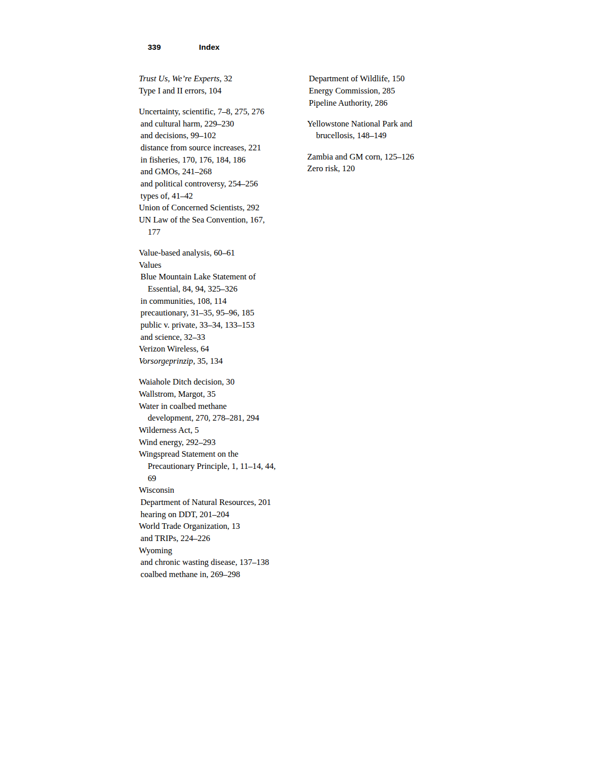339 Index
Trust Us, We’re Experts, 32
Type I and II errors, 104
Uncertainty, scientific, 7–8, 275, 276
and cultural harm, 229–230
and decisions, 99–102
distance from source increases, 221
in fisheries, 170, 176, 184, 186
and GMOs, 241–268
and political controversy, 254–256
types of, 41–42
Union of Concerned Scientists, 292
UN Law of the Sea Convention, 167,
177
Value-based analysis, 60–61
Values
Blue Mountain Lake Statement of
Essential, 84, 94, 325–326
in communities, 108, 114
precautionary, 31–35, 95–96, 185
public v. private, 33–34, 133–153
and science, 32–33
Verizon Wireless, 64
Vorsorgeprinzip, 35, 134
Waiahole Ditch decision, 30
Wallstrom, Margot, 35
Water in coalbed methane
development, 270, 278–281, 294
Wilderness Act, 5
Wind energy, 292–293
Wingspread Statement on the
Precautionary Principle, 1, 11–14, 44,
69
Wisconsin
Department of Natural Resources, 201
hearing on DDT, 201–204
World Trade Organization, 13
and TRIPs, 224–226
Wyoming
and chronic wasting disease, 137–138
coalbed methane in, 269–298
Department of Wildlife, 150
Energy Commission, 285
Pipeline Authority, 286
Yellowstone National Park and
brucellosis, 148–149
Zambia and GM corn, 125–126
Zero risk, 120